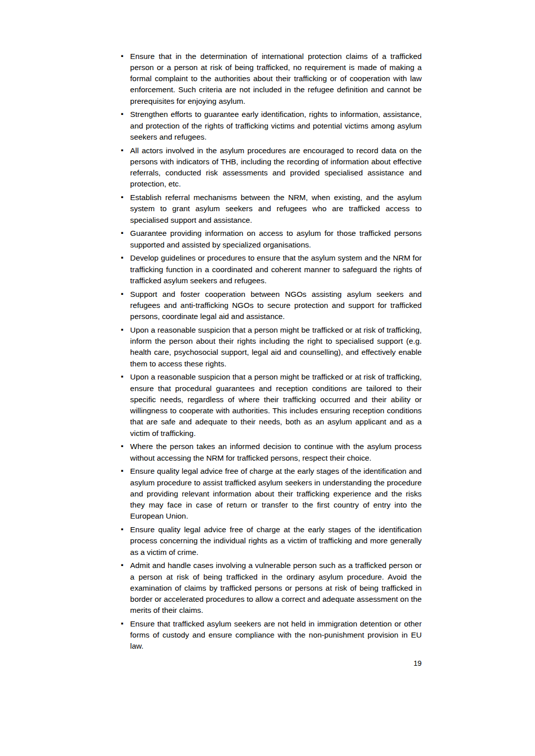Ensure that in the determination of international protection claims of a trafficked person or a person at risk of being trafficked, no requirement is made of making a formal complaint to the authorities about their trafficking or of cooperation with law enforcement. Such criteria are not included in the refugee definition and cannot be prerequisites for enjoying asylum.
Strengthen efforts to guarantee early identification, rights to information, assistance, and protection of the rights of trafficking victims and potential victims among asylum seekers and refugees.
All actors involved in the asylum procedures are encouraged to record data on the persons with indicators of THB, including the recording of information about effective referrals, conducted risk assessments and provided specialised assistance and protection, etc.
Establish referral mechanisms between the NRM, when existing, and the asylum system to grant asylum seekers and refugees who are trafficked access to specialised support and assistance.
Guarantee providing information on access to asylum for those trafficked persons supported and assisted by specialized organisations.
Develop guidelines or procedures to ensure that the asylum system and the NRM for trafficking function in a coordinated and coherent manner to safeguard the rights of trafficked asylum seekers and refugees.
Support and foster cooperation between NGOs assisting asylum seekers and refugees and anti-trafficking NGOs to secure protection and support for trafficked persons, coordinate legal aid and assistance.
Upon a reasonable suspicion that a person might be trafficked or at risk of trafficking, inform the person about their rights including the right to specialised support (e.g. health care, psychosocial support, legal aid and counselling), and effectively enable them to access these rights.
Upon a reasonable suspicion that a person might be trafficked or at risk of trafficking, ensure that procedural guarantees and reception conditions are tailored to their specific needs, regardless of where their trafficking occurred and their ability or willingness to cooperate with authorities. This includes ensuring reception conditions that are safe and adequate to their needs, both as an asylum applicant and as a victim of trafficking.
Where the person takes an informed decision to continue with the asylum process without accessing the NRM for trafficked persons, respect their choice.
Ensure quality legal advice free of charge at the early stages of the identification and asylum procedure to assist trafficked asylum seekers in understanding the procedure and providing relevant information about their trafficking experience and the risks they may face in case of return or transfer to the first country of entry into the European Union.
Ensure quality legal advice free of charge at the early stages of the identification process concerning the individual rights as a victim of trafficking and more generally as a victim of crime.
Admit and handle cases involving a vulnerable person such as a trafficked person or a person at risk of being trafficked in the ordinary asylum procedure. Avoid the examination of claims by trafficked persons or persons at risk of being trafficked in border or accelerated procedures to allow a correct and adequate assessment on the merits of their claims.
Ensure that trafficked asylum seekers are not held in immigration detention or other forms of custody and ensure compliance with the non-punishment provision in EU law.
19